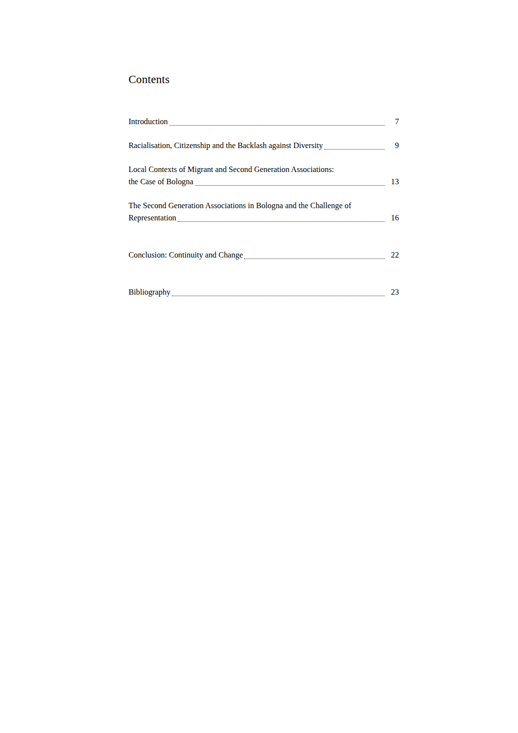Contents
Introduction 7
Racialisation, Citizenship and the Backlash against Diversity 9
Local Contexts of Migrant and Second Generation Associations: the Case of Bologna 13
The Second Generation Associations in Bologna and the Challenge of Representation 16
Conclusion: Continuity and Change 22
Bibliography 23